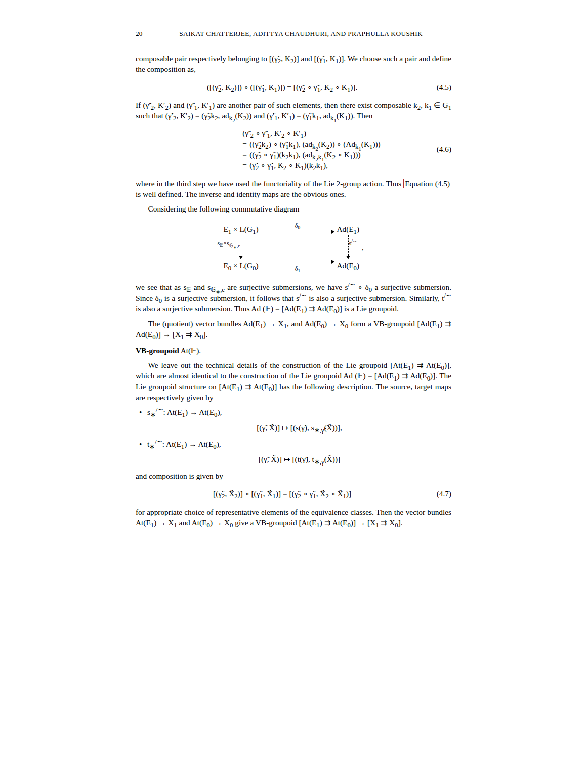20 SAIKAT CHATTERJEE, ADITTYA CHAUDHURI, AND PRAPHULLA KOUSHIK
composable pair respectively belonging to [(γ̃2, K2)] and [(γ̃1, K1)]. We choose such a pair and define the composition as,
([(γ̃2, K2)]) ∘ ([(γ̃1, K1)]) = [(γ̃2 ∘ γ̃1, K2 ∘ K1)].
(4.5)
If (γ̃′2, K′2) and (γ̃′1, K′1) are another pair of such elements, then there exist composable k2, k1 ∈ G1 such that (γ̃′2, K′2) = (γ̃2k2, adk2(K2)) and (γ̃′1, K′1) = (γ̃1k1, adk1(K1)). Then
(γ̃′2 ∘ γ̃′1, K′2 ∘ K′1)
= ((γ̃2k2) ∘ (γ̃1k1), (adk2(K2)) ∘ (Adk1(K1)))
= ((γ̃2 ∘ γ̃1)(k2k1), (adk2k1(K2 ∘ K1)))
= (γ̃2 ∘ γ̃1, K2 ∘ K1)(k2k1),
(4.6)
where in the third step we have used the functoriality of the Lie 2-group action. Thus Equation (4.5) is well defined. The inverse and identity maps are the obvious ones.
Considering the following commutative diagram
| E 1 × L(G 1 ) | δ 0 | Ad(E 1 ) | |
| s 𝔼 ×s 𝔾 ∗ ,e | | s /∼ | , |
| E 0 × L(G 0 ) | δ 1 | Ad(E 0 ) | |
we see that as s𝔼 and s𝔾∗,e are surjective submersions, we have s/∼ ∘ δ0 a surjective submersion. Since δ0 is a surjective submersion, it follows that s/∼ is also a surjective submersion. Similarly, t/∼ is also a surjective submersion. Thus Ad (𝔼) = [Ad(E1) ⇉ Ad(E0)] is a Lie groupoid.
The (quotient) vector bundles Ad(E1) → X1, and Ad(E0) → X0 form a VB-groupoid [Ad(E1) ⇉ Ad(E0)] → [X1 ⇉ X0].
VB-groupoid At(𝔼).
We leave out the technical details of the construction of the Lie groupoid [At(E1) ⇉ At(E0)], which are almost identical to the construction of the Lie groupoid Ad (𝔼) = [Ad(E1) ⇉ Ad(E0)]. The Lie groupoid structure on [At(E1) ⇉ At(E0)] has the following description. The source, target maps are respectively given by
s∗/∼: At(E1) → At(E0),
[(γ̃, X̃)] ↦ [(s(γ̃), s∗,γ̃(X̃))],
t∗/∼: At(E1) → At(E0),
[(γ̃, X̃)] ↦ [(t(γ̃), t∗,γ̃(X̃))]
and composition is given by
[(γ̃2, X̃2)] ∘ [(γ̃1, X̃1)] = [(γ̃2 ∘ γ̃1, X̃2 ∘ X̃1)]
(4.7)
for appropriate choice of representative elements of the equivalence classes. Then the vector bundles At(E1) → X1 and At(E0) → X0 give a VB-groupoid [At(E1) ⇉ At(E0)] → [X1 ⇉ X0].